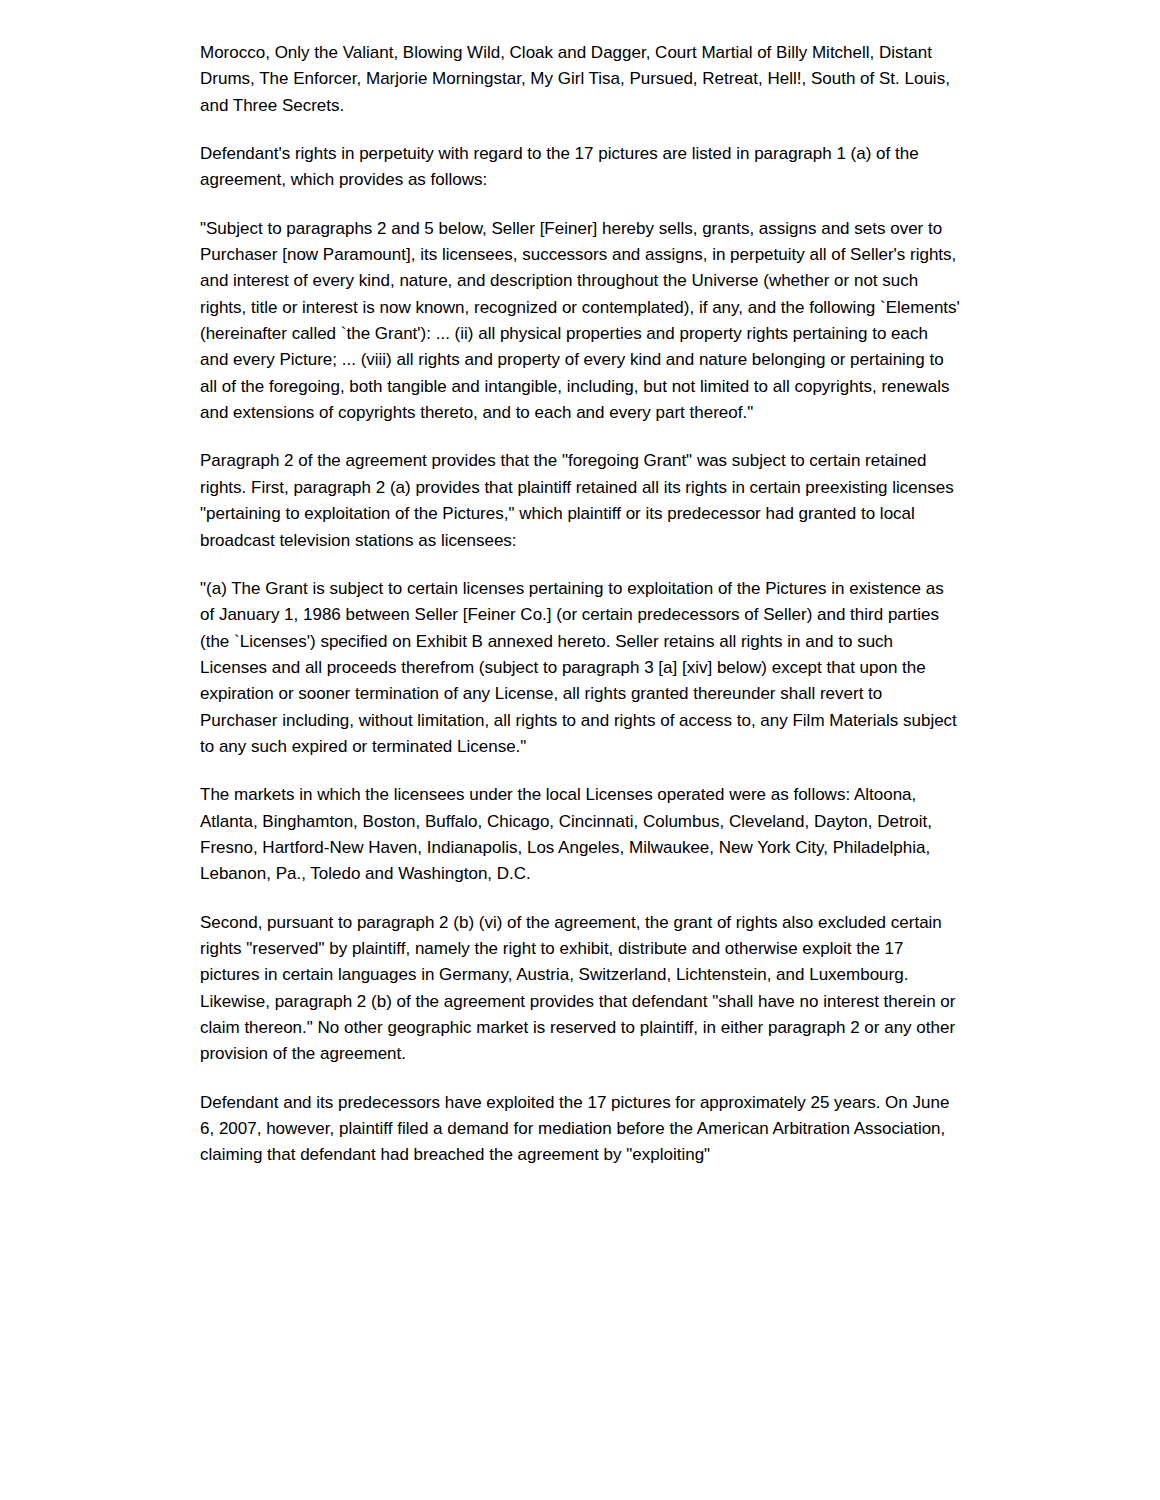Morocco, Only the Valiant, Blowing Wild, Cloak and Dagger, Court Martial of Billy Mitchell, Distant Drums, The Enforcer, Marjorie Morningstar, My Girl Tisa, Pursued, Retreat, Hell!, South of St. Louis, and Three Secrets.
Defendant's rights in perpetuity with regard to the 17 pictures are listed in paragraph 1 (a) of the agreement, which provides as follows:
"Subject to paragraphs 2 and 5 below, Seller [Feiner] hereby sells, grants, assigns and sets over to Purchaser [now Paramount], its licensees, successors and assigns, in perpetuity all of Seller's rights, and interest of every kind, nature, and description throughout the Universe (whether or not such rights, title or interest is now known, recognized or contemplated), if any, and the following `Elements' (hereinafter called `the Grant'): ... (ii) all physical properties and property rights pertaining to each and every Picture; ... (viii) all rights and property of every kind and nature belonging or pertaining to all of the foregoing, both tangible and intangible, including, but not limited to all copyrights, renewals and extensions of copyrights thereto, and to each and every part thereof."
Paragraph 2 of the agreement provides that the "foregoing Grant" was subject to certain retained rights. First, paragraph 2 (a) provides that plaintiff retained all its rights in certain preexisting licenses "pertaining to exploitation of the Pictures," which plaintiff or its predecessor had granted to local broadcast television stations as licensees:
"(a) The Grant is subject to certain licenses pertaining to exploitation of the Pictures in existence as of January 1, 1986 between Seller [Feiner Co.] (or certain predecessors of Seller) and third parties (the `Licenses') specified on Exhibit B annexed hereto. Seller retains all rights in and to such Licenses and all proceeds therefrom (subject to paragraph 3 [a] [xiv] below) except that upon the expiration or sooner termination of any License, all rights granted thereunder shall revert to Purchaser including, without limitation, all rights to and rights of access to, any Film Materials subject to any such expired or terminated License."
The markets in which the licensees under the local Licenses operated were as follows: Altoona, Atlanta, Binghamton, Boston, Buffalo, Chicago, Cincinnati, Columbus, Cleveland, Dayton, Detroit, Fresno, Hartford-New Haven, Indianapolis, Los Angeles, Milwaukee, New York City, Philadelphia, Lebanon, Pa., Toledo and Washington, D.C.
Second, pursuant to paragraph 2 (b) (vi) of the agreement, the grant of rights also excluded certain rights "reserved" by plaintiff, namely the right to exhibit, distribute and otherwise exploit the 17 pictures in certain languages in Germany, Austria, Switzerland, Lichtenstein, and Luxembourg. Likewise, paragraph 2 (b) of the agreement provides that defendant "shall have no interest therein or claim thereon." No other geographic market is reserved to plaintiff, in either paragraph 2 or any other provision of the agreement.
Defendant and its predecessors have exploited the 17 pictures for approximately 25 years. On June 6, 2007, however, plaintiff filed a demand for mediation before the American Arbitration Association, claiming that defendant had breached the agreement by "exploiting"